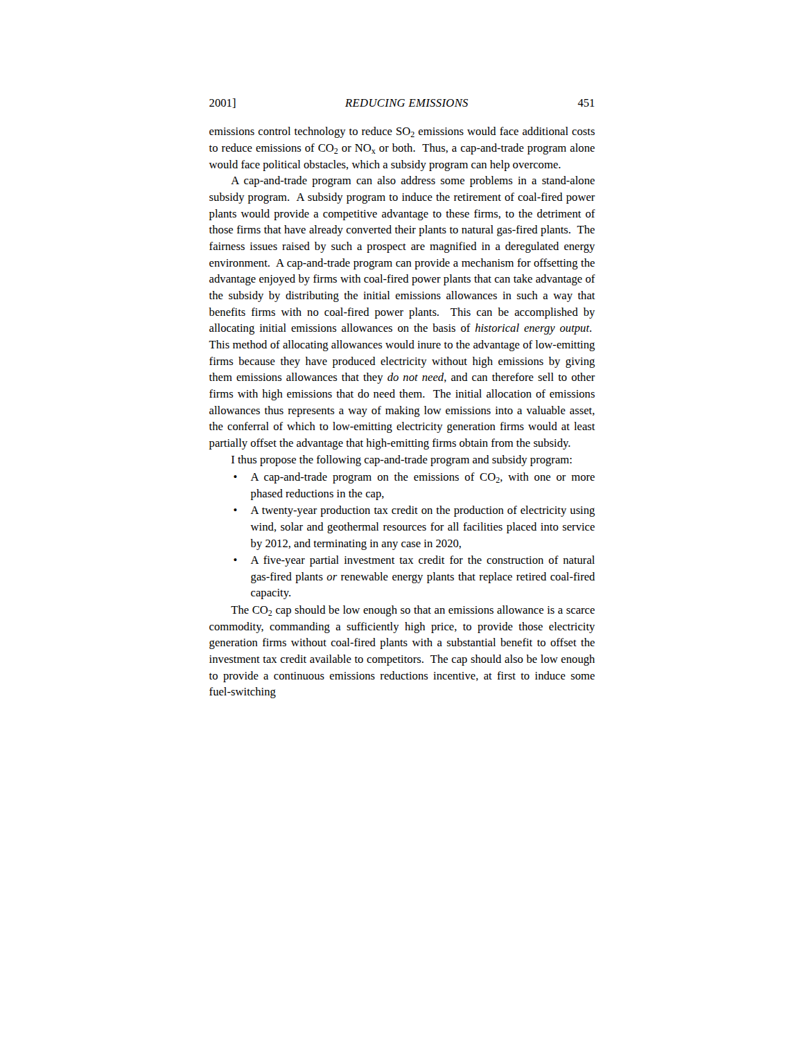2001] REDUCING EMISSIONS 451
emissions control technology to reduce SO2 emissions would face additional costs to reduce emissions of CO2 or NOx or both. Thus, a cap-and-trade program alone would face political obstacles, which a subsidy program can help overcome.
A cap-and-trade program can also address some problems in a stand-alone subsidy program. A subsidy program to induce the retirement of coal-fired power plants would provide a competitive advantage to these firms, to the detriment of those firms that have already converted their plants to natural gas-fired plants. The fairness issues raised by such a prospect are magnified in a deregulated energy environment. A cap-and-trade program can provide a mechanism for offsetting the advantage enjoyed by firms with coal-fired power plants that can take advantage of the subsidy by distributing the initial emissions allowances in such a way that benefits firms with no coal-fired power plants. This can be accomplished by allocating initial emissions allowances on the basis of historical energy output. This method of allocating allowances would inure to the advantage of low-emitting firms because they have produced electricity without high emissions by giving them emissions allowances that they do not need, and can therefore sell to other firms with high emissions that do need them. The initial allocation of emissions allowances thus represents a way of making low emissions into a valuable asset, the conferral of which to low-emitting electricity generation firms would at least partially offset the advantage that high-emitting firms obtain from the subsidy.
I thus propose the following cap-and-trade program and subsidy program:
A cap-and-trade program on the emissions of CO2, with one or more phased reductions in the cap,
A twenty-year production tax credit on the production of electricity using wind, solar and geothermal resources for all facilities placed into service by 2012, and terminating in any case in 2020,
A five-year partial investment tax credit for the construction of natural gas-fired plants or renewable energy plants that replace retired coal-fired capacity.
The CO2 cap should be low enough so that an emissions allowance is a scarce commodity, commanding a sufficiently high price, to provide those electricity generation firms without coal-fired plants with a substantial benefit to offset the investment tax credit available to competitors. The cap should also be low enough to provide a continuous emissions reductions incentive, at first to induce some fuel-switching